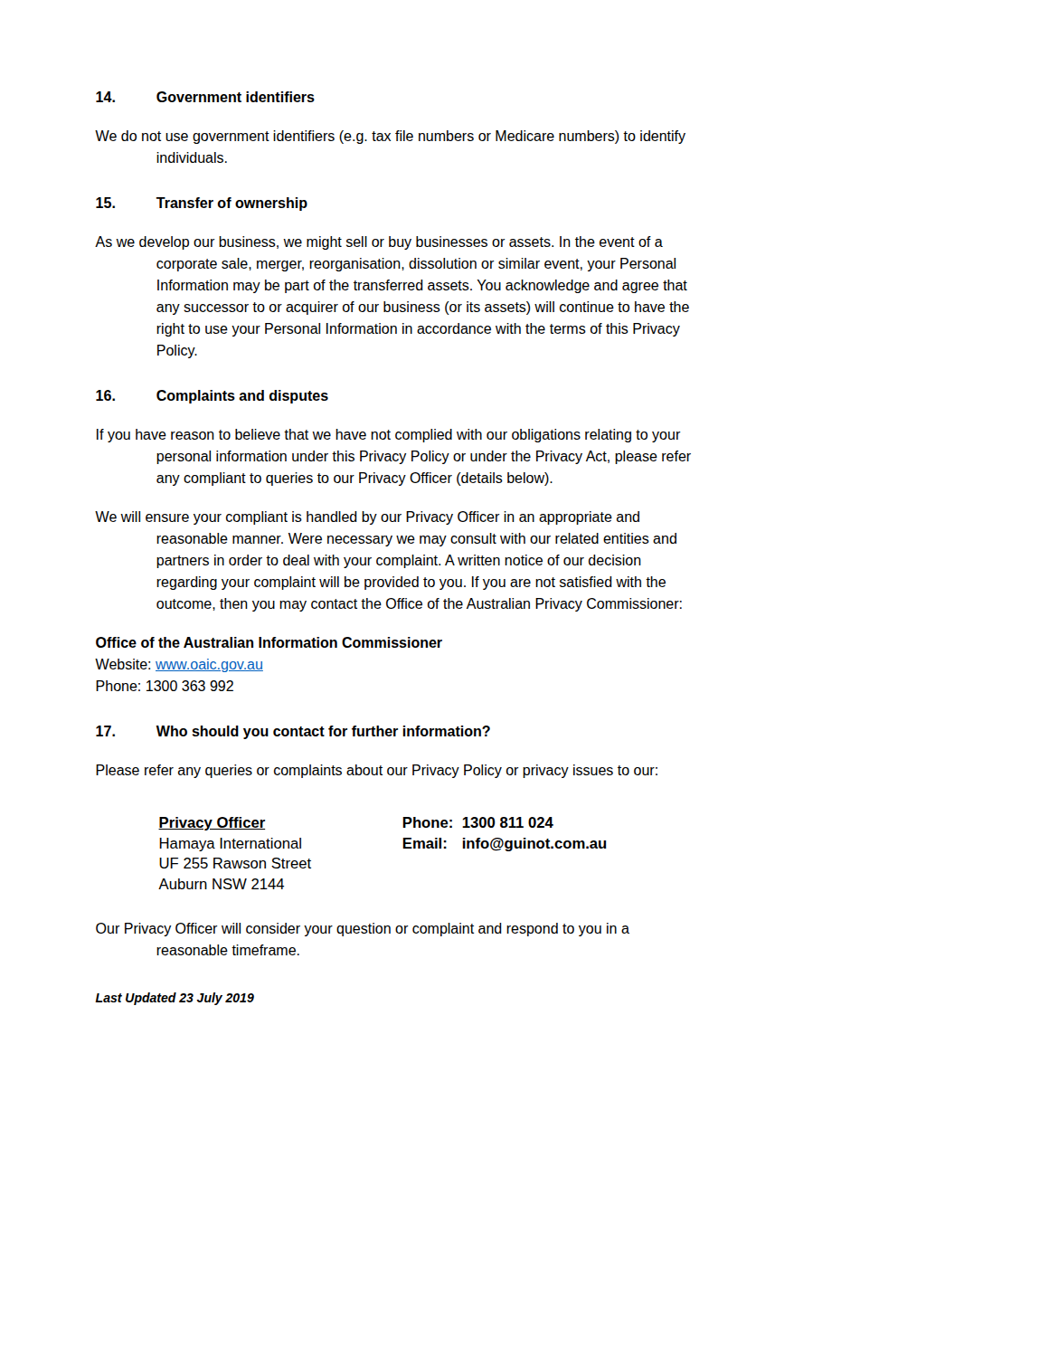14. Government identifiers
We do not use government identifiers (e.g. tax file numbers or Medicare numbers) to identify individuals.
15. Transfer of ownership
As we develop our business, we might sell or buy businesses or assets. In the event of a corporate sale, merger, reorganisation, dissolution or similar event, your Personal Information may be part of the transferred assets. You acknowledge and agree that any successor to or acquirer of our business (or its assets) will continue to have the right to use your Personal Information in accordance with the terms of this Privacy Policy.
16. Complaints and disputes
If you have reason to believe that we have not complied with our obligations relating to your personal information under this Privacy Policy or under the Privacy Act, please refer any compliant to queries to our Privacy Officer (details below).
We will ensure your compliant is handled by our Privacy Officer in an appropriate and reasonable manner. Were necessary we may consult with our related entities and partners in order to deal with your complaint. A written notice of our decision regarding your complaint will be provided to you. If you are not satisfied with the outcome, then you may contact the Office of the Australian Privacy Commissioner:
Office of the Australian Information Commissioner
Website: www.oaic.gov.au
Phone: 1300 363 992
17. Who should you contact for further information?
Please refer any queries or complaints about our Privacy Policy or privacy issues to our:
| Privacy Officer Hamaya International UF 255 Rawson Street Auburn NSW 2144 | Phone: 1300 811 024 Email: info@guinot.com.au |
Our Privacy Officer will consider your question or complaint and respond to you in a reasonable timeframe.
Last Updated 23 July 2019